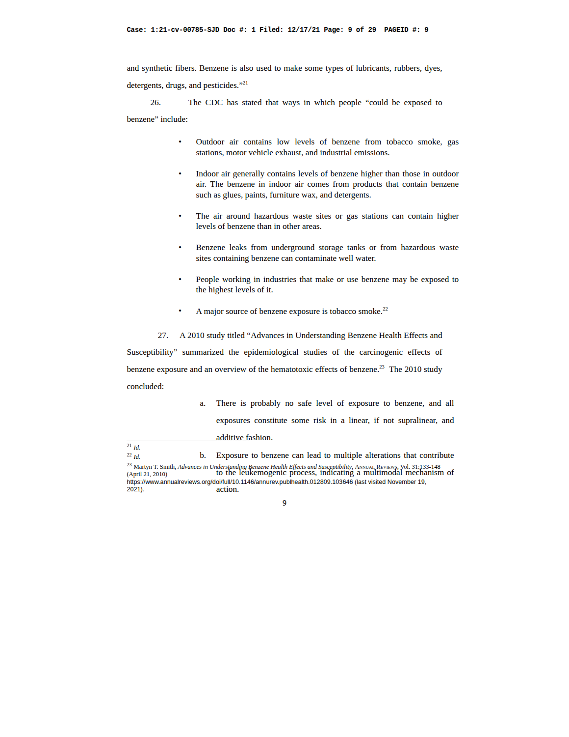Case: 1:21-cv-00785-SJD Doc #: 1 Filed: 12/17/21 Page: 9 of 29 PAGEID #: 9
and synthetic fibers. Benzene is also used to make some types of lubricants, rubbers, dyes, detergents, drugs, and pesticides.”21
26. The CDC has stated that ways in which people “could be exposed to benzene” include:
Outdoor air contains low levels of benzene from tobacco smoke, gas stations, motor vehicle exhaust, and industrial emissions.
Indoor air generally contains levels of benzene higher than those in outdoor air. The benzene in indoor air comes from products that contain benzene such as glues, paints, furniture wax, and detergents.
The air around hazardous waste sites or gas stations can contain higher levels of benzene than in other areas.
Benzene leaks from underground storage tanks or from hazardous waste sites containing benzene can contaminate well water.
People working in industries that make or use benzene may be exposed to the highest levels of it.
A major source of benzene exposure is tobacco smoke.22
27. A 2010 study titled “Advances in Understanding Benzene Health Effects and Susceptibility” summarized the epidemiological studies of the carcinogenic effects of benzene exposure and an overview of the hematotoxic effects of benzene.23 The 2010 study concluded:
a. There is probably no safe level of exposure to benzene, and all exposures constitute some risk in a linear, if not supralinear, and additive fashion.
b. Exposure to benzene can lead to multiple alterations that contribute to the leukemogenic process, indicating a multimodal mechanism of action.
21 Id.
22 Id.
23 Martyn T. Smith, Advances in Understanding Benzene Health Effects and Susceptibility, Annual Reviews, Vol. 31:133-148 (April 21, 2010)
https://www.annualreviews.org/doi/full/10.1146/annurev.publhealth.012809.103646 (last visited November 19, 2021).
9